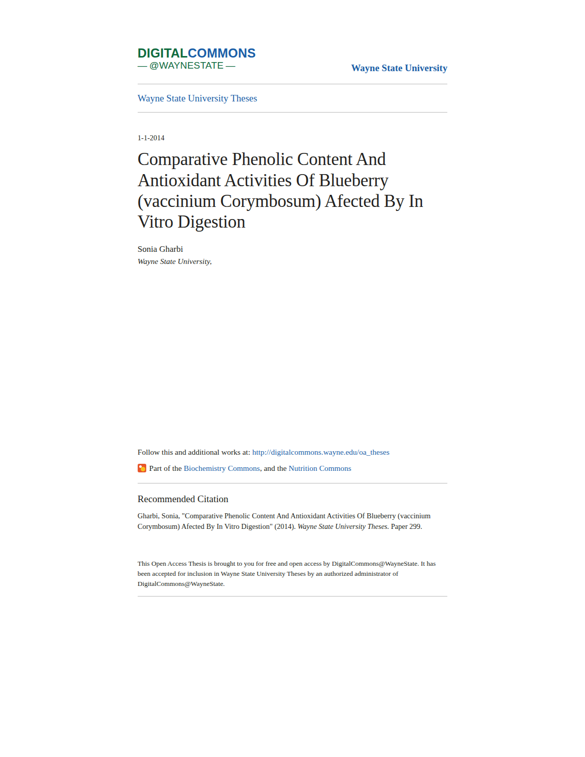DIGITAL COMMONS
— @WAYNE STATE —
Wayne State University
Wayne State University Theses
1-1-2014
Comparative Phenolic Content And Antioxidant Activities Of Blueberry (vaccinium Corymbosum) Afected By In Vitro Digestion
Sonia Gharbi
Wayne State University,
Follow this and additional works at: http://digitalcommons.wayne.edu/oa_theses
Part of the Biochemistry Commons, and the Nutrition Commons
Recommended Citation
Gharbi, Sonia, "Comparative Phenolic Content And Antioxidant Activities Of Blueberry (vaccinium Corymbosum) Afected By In Vitro Digestion" (2014). Wayne State University Theses. Paper 299.
This Open Access Thesis is brought to you for free and open access by DigitalCommons@WayneState. It has been accepted for inclusion in Wayne State University Theses by an authorized administrator of DigitalCommons@WayneState.